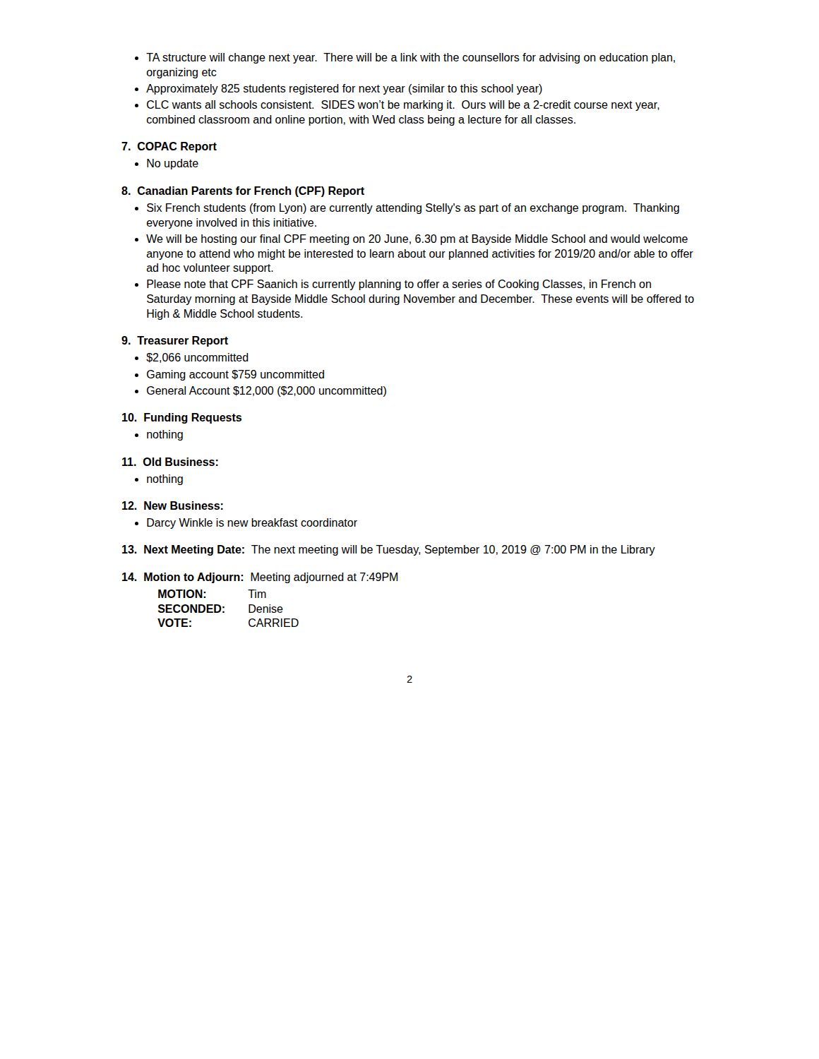TA structure will change next year. There will be a link with the counsellors for advising on education plan, organizing etc
Approximately 825 students registered for next year (similar to this school year)
CLC wants all schools consistent. SIDES won’t be marking it. Ours will be a 2-credit course next year, combined classroom and online portion, with Wed class being a lecture for all classes.
7. COPAC Report
No update
8. Canadian Parents for French (CPF) Report
Six French students (from Lyon) are currently attending Stelly's as part of an exchange program. Thanking everyone involved in this initiative.
We will be hosting our final CPF meeting on 20 June, 6.30 pm at Bayside Middle School and would welcome anyone to attend who might be interested to learn about our planned activities for 2019/20 and/or able to offer ad hoc volunteer support.
Please note that CPF Saanich is currently planning to offer a series of Cooking Classes, in French on Saturday morning at Bayside Middle School during November and December. These events will be offered to High & Middle School students.
9. Treasurer Report
$2,066 uncommitted
Gaming account $759 uncommitted
General Account $12,000 ($2,000 uncommitted)
10. Funding Requests
nothing
11. Old Business:
nothing
12. New Business:
Darcy Winkle is new breakfast coordinator
13. Next Meeting Date: The next meeting will be Tuesday, September 10, 2019 @ 7:00 PM in the Library
14. Motion to Adjourn: Meeting adjourned at 7:49PM
MOTION: Tim
SECONDED: Denise
VOTE: CARRIED
2